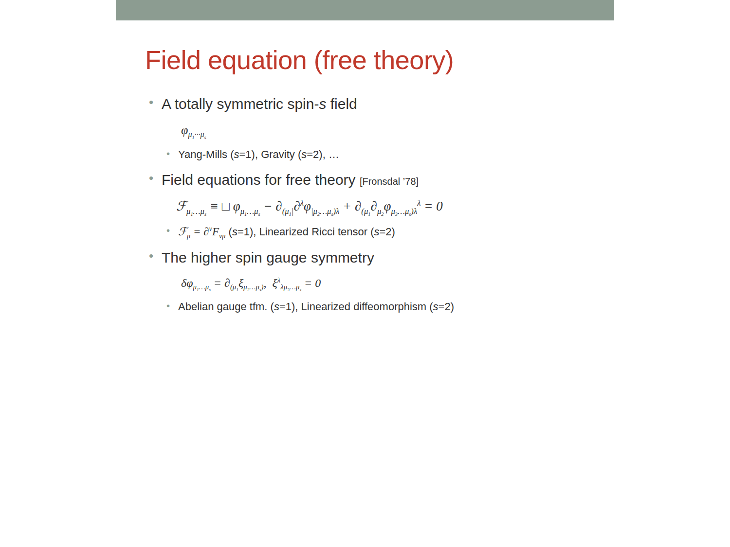Field equation (free theory)
A totally symmetric spin-s field
φμ1···μs
Yang-Mills (s=1), Gravity (s=2), …
Field equations for free theory [Fronsdal ’78]
ℱμ1…μs ≡ □ φμ1…μs − ∂(μ1|∂λφ|μ2…μs)λ + ∂(μ1∂μ2φμ3…μs)λλ = 0
ℱμ = ∂νFνμ (s=1), Linearized Ricci tensor (s=2)
The higher spin gauge symmetry
δφμ1…μs = ∂(μ1ξμ2…μs), ξλλμ3…μs = 0
Abelian gauge tfm. (s=1), Linearized diffeomorphism (s=2)